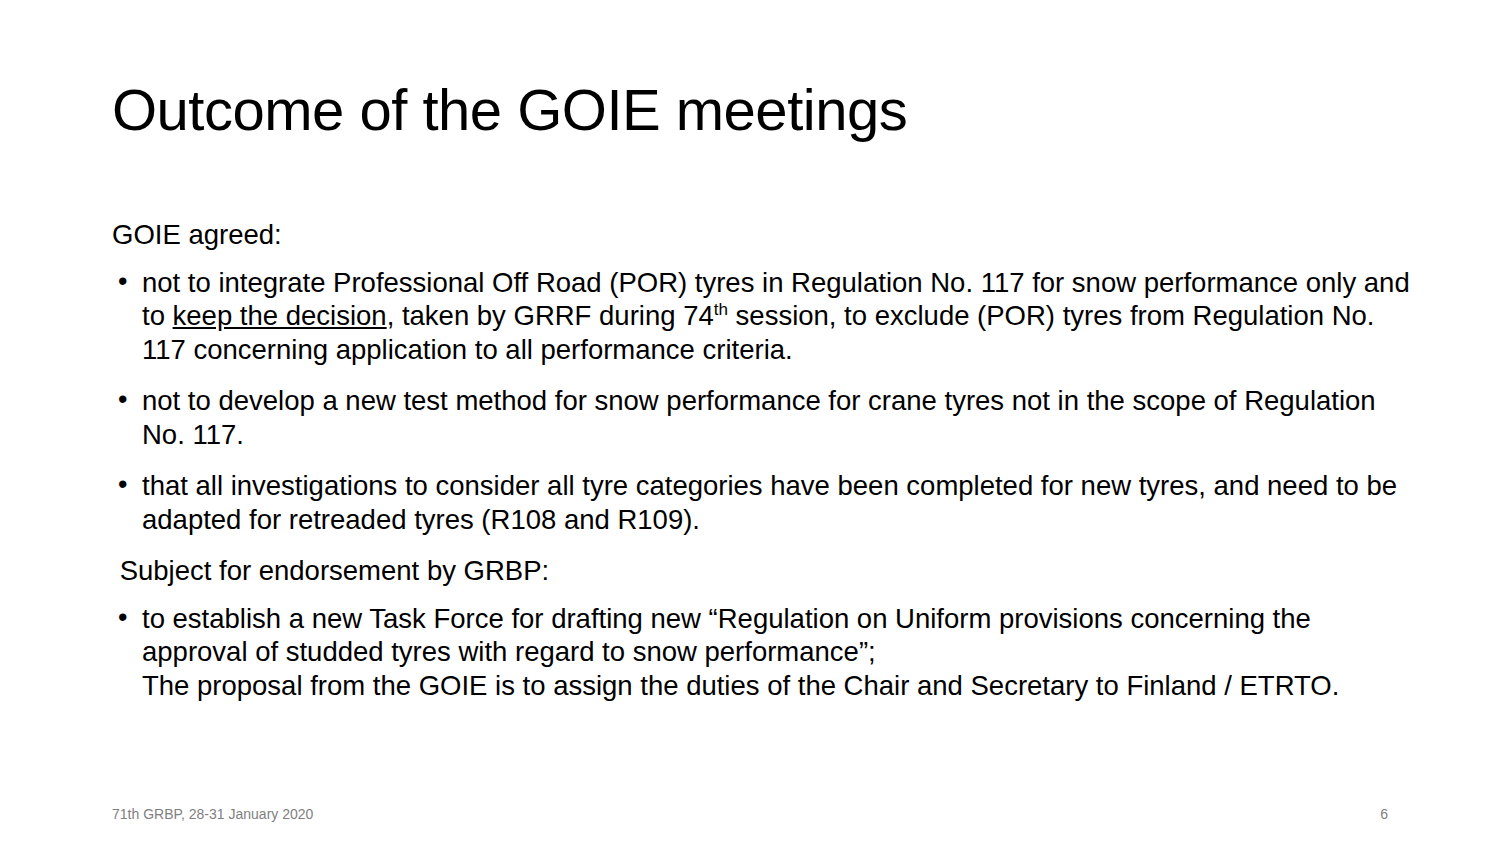Outcome of the GOIE meetings
GOIE agreed:
not to integrate Professional Off Road (POR) tyres in Regulation No. 117 for snow performance only and to keep the decision, taken by GRRF during 74th session, to exclude (POR) tyres from Regulation No. 117 concerning application to all performance criteria.
not to develop a new test method for snow performance for crane tyres not in the scope of Regulation No. 117.
that all investigations to consider all tyre categories have been completed for new tyres, and need to be adapted for retreaded tyres (R108 and R109).
Subject for endorsement by GRBP:
to establish a new Task Force for drafting new “Regulation on Uniform provisions concerning the approval of studded tyres with regard to snow performance”;
The proposal from the GOIE is to assign the duties of the Chair and Secretary to Finland / ETRTO.
71th GRBP, 28-31 January 2020
6